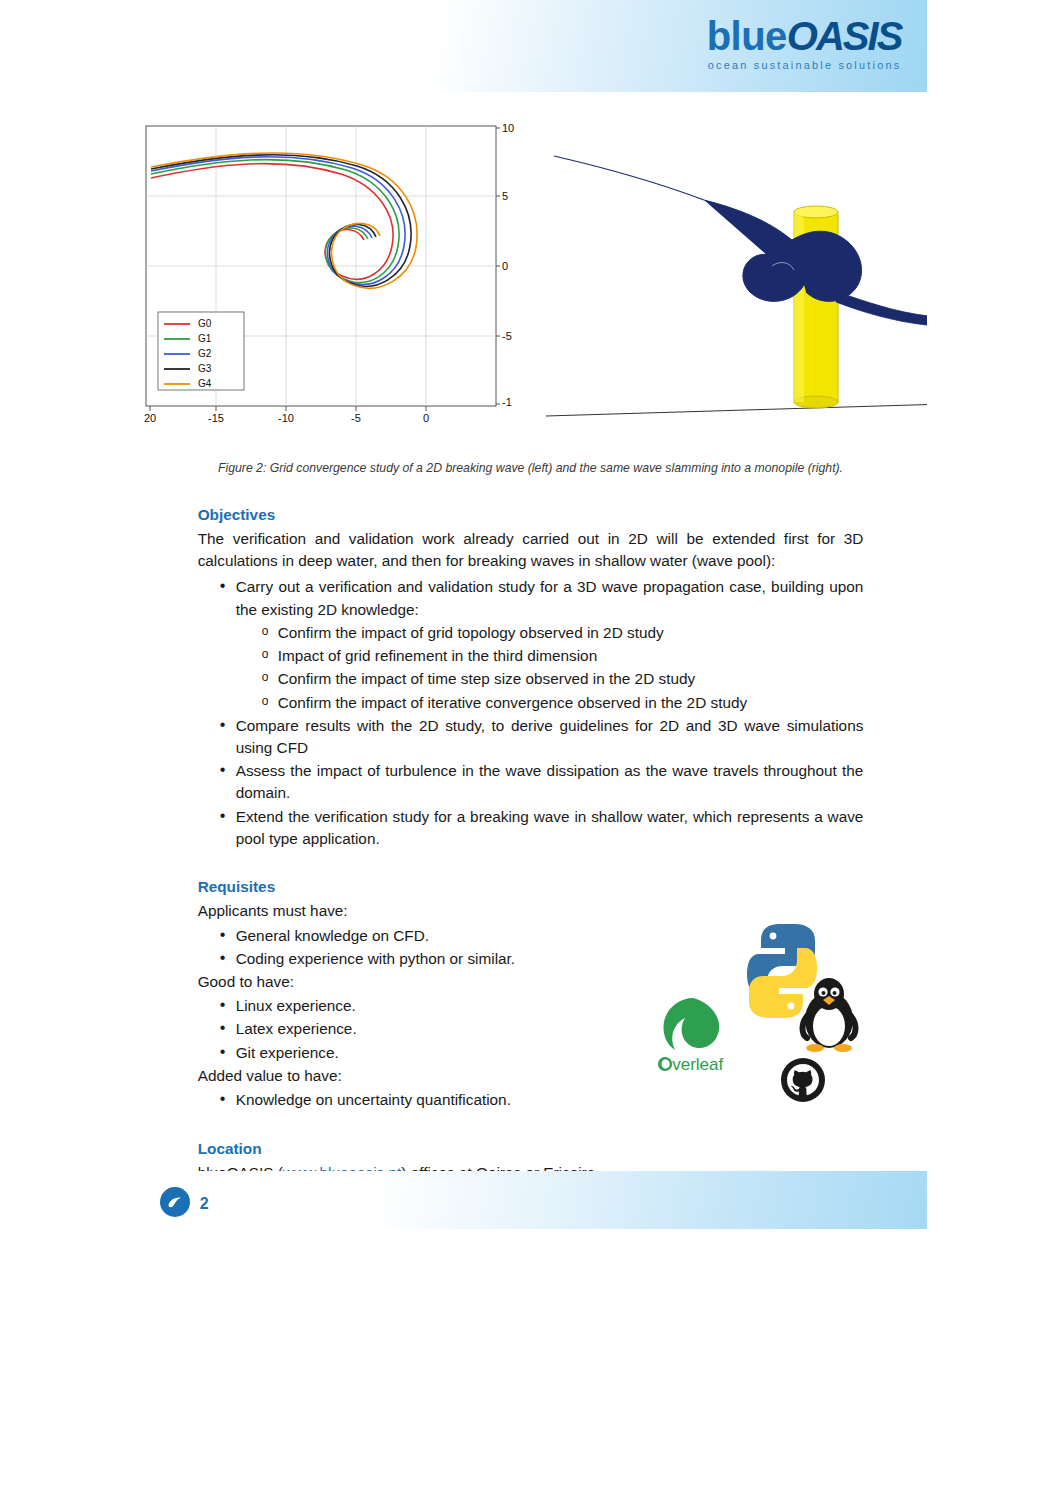blue OASIS
ocean sustainable solutions
G0 G1 G2 G3 G4 20 -15 -10 -5 0 10 5 0 -5 -1
Figure 2: Grid convergence study of a 2D breaking wave (left) and the same wave slamming into a monopile (right).
Objectives
The verification and validation work already carried out in 2D will be extended first for 3D calculations in deep water, and then for breaking waves in shallow water (wave pool):
Carry out a verification and validation study for a 3D wave propagation case, building upon the existing 2D knowledge:
Confirm the impact of grid topology observed in 2D study
Impact of grid refinement in the third dimension
Confirm the impact of time step size observed in the 2D study
Confirm the impact of iterative convergence observed in the 2D study
Compare results with the 2D study, to derive guidelines for 2D and 3D wave simulations using CFD
Assess the impact of turbulence in the wave dissipation as the wave travels throughout the domain.
Extend the verification study for a breaking wave in shallow water, which represents a wave pool type application.
Requisites
Applicants must have:
General knowledge on CFD.
Coding experience with python or similar.
Good to have:
Linux experience.
Latex experience.
Git experience.
Added value to have:
Knowledge on uncertainty quantification.
Overleaf
Location
blueOASIS (www.blueoasis.pt) offices at Oeiras or Ericeira
Edificio D.Pedro, Quinta da Fonte, R. Malhões, 2770-071 Lisboa
R. Prudêncio Franco da Trindade 4, 2655-344 Ericeira
2